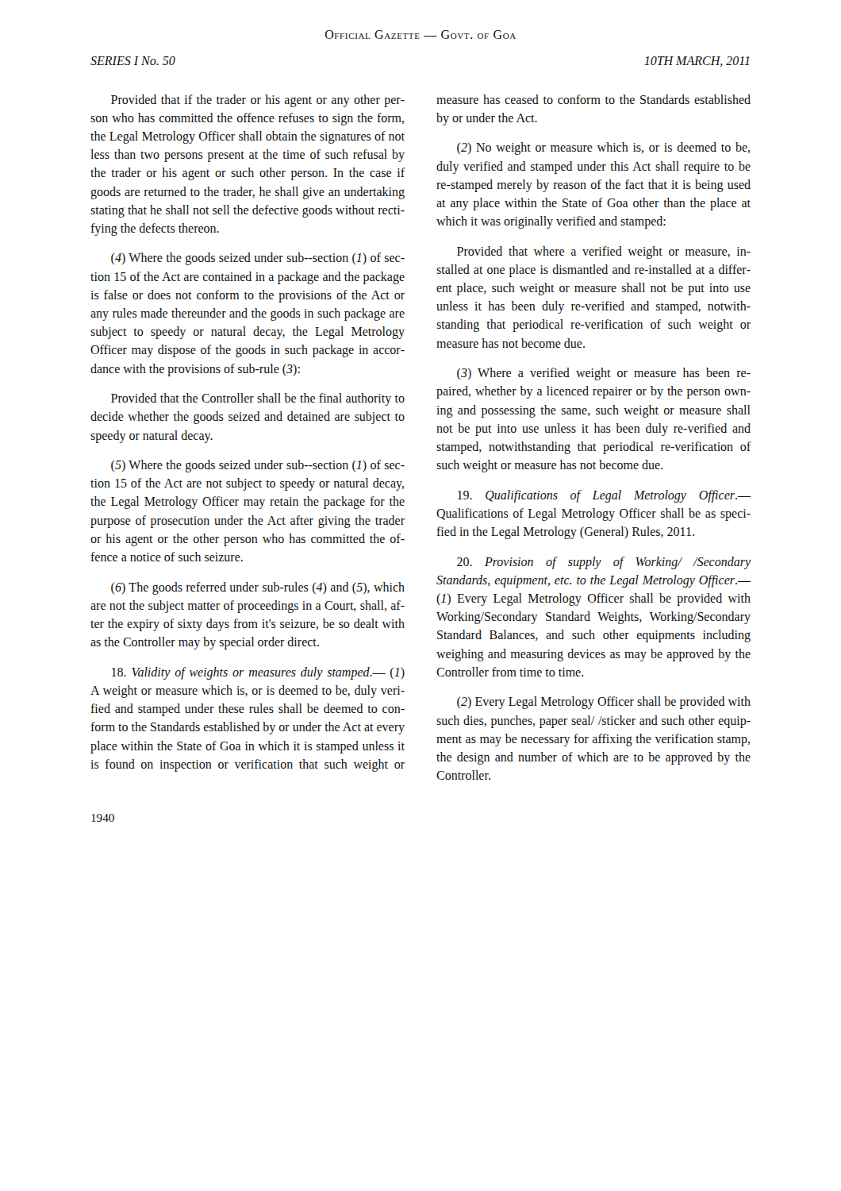Official Gazette — Govt. of Goa
SERIES I No. 50 10TH MARCH, 2011
Provided that if the trader or his agent or any other person who has committed the offence refuses to sign the form, the Legal Metrology Officer shall obtain the signatures of not less than two persons present at the time of such refusal by the trader or his agent or such other person. In the case if goods are returned to the trader, he shall give an undertaking stating that he shall not sell the defective goods without rectifying the defects thereon.
(4) Where the goods seized under sub--section (1) of section 15 of the Act are contained in a package and the package is false or does not conform to the provisions of the Act or any rules made thereunder and the goods in such package are subject to speedy or natural decay, the Legal Metrology Officer may dispose of the goods in such package in accordance with the provisions of sub-rule (3):
Provided that the Controller shall be the final authority to decide whether the goods seized and detained are subject to speedy or natural decay.
(5) Where the goods seized under sub--section (1) of section 15 of the Act are not subject to speedy or natural decay, the Legal Metrology Officer may retain the package for the purpose of prosecution under the Act after giving the trader or his agent or the other person who has committed the offence a notice of such seizure.
(6) The goods referred under sub-rules (4) and (5), which are not the subject matter of proceedings in a Court, shall, after the expiry of sixty days from it's seizure, be so dealt with as the Controller may by special order direct.
18. Validity of weights or measures duly stamped.— (1) A weight or measure which is, or is deemed to be, duly verified and stamped under these rules shall be deemed to conform to the Standards established by or under the Act at every place within the State of Goa in which it is stamped unless it is found on inspection or verification that such weight or measure has ceased to conform to the Standards established by or under the Act.
(2) No weight or measure which is, or is deemed to be, duly verified and stamped under this Act shall require to be re-stamped merely by reason of the fact that it is being used at any place within the State of Goa other than the place at which it was originally verified and stamped:
Provided that where a verified weight or measure, installed at one place is dismantled and re-installed at a different place, such weight or measure shall not be put into use unless it has been duly re-verified and stamped, notwithstanding that periodical re-verification of such weight or measure has not become due.
(3) Where a verified weight or measure has been repaired, whether by a licenced repairer or by the person owning and possessing the same, such weight or measure shall not be put into use unless it has been duly re-verified and stamped, notwithstanding that periodical re-verification of such weight or measure has not become due.
19. Qualifications of Legal Metrology Officer.— Qualifications of Legal Metrology Officer shall be as specified in the Legal Metrology (General) Rules, 2011.
20. Provision of supply of Working/ /Secondary Standards, equipment, etc. to the Legal Metrology Officer.— (1) Every Legal Metrology Officer shall be provided with Working/Secondary Standard Weights, Working/Secondary Standard Balances, and such other equipments including weighing and measuring devices as may be approved by the Controller from time to time.
(2) Every Legal Metrology Officer shall be provided with such dies, punches, paper seal/ /sticker and such other equipment as may be necessary for affixing the verification stamp, the design and number of which are to be approved by the Controller.
1940